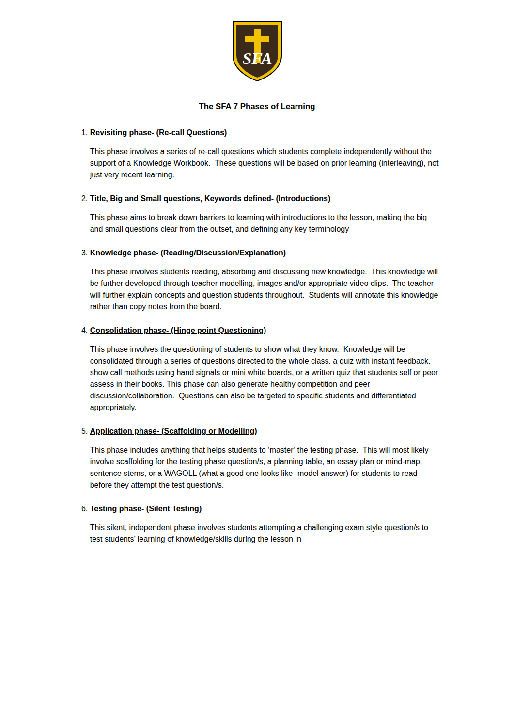SFA
The SFA 7 Phases of Learning
Revisiting phase- (Re-call Questions)
This phase involves a series of re-call questions which students complete independently without the support of a Knowledge Workbook. These questions will be based on prior learning (interleaving), not just very recent learning.
Title, Big and Small questions, Keywords defined- (Introductions)
This phase aims to break down barriers to learning with introductions to the lesson, making the big and small questions clear from the outset, and defining any key terminology
Knowledge phase- (Reading/Discussion/Explanation)
This phase involves students reading, absorbing and discussing new knowledge. This knowledge will be further developed through teacher modelling, images and/or appropriate video clips. The teacher will further explain concepts and question students throughout. Students will annotate this knowledge rather than copy notes from the board.
Consolidation phase- (Hinge point Questioning)
This phase involves the questioning of students to show what they know. Knowledge will be consolidated through a series of questions directed to the whole class, a quiz with instant feedback, show call methods using hand signals or mini white boards, or a written quiz that students self or peer assess in their books. This phase can also generate healthy competition and peer discussion/collaboration. Questions can also be targeted to specific students and differentiated appropriately.
Application phase- (Scaffolding or Modelling)
This phase includes anything that helps students to ‘master’ the testing phase. This will most likely involve scaffolding for the testing phase question/s, a planning table, an essay plan or mind-map, sentence stems, or a WAGOLL (what a good one looks like- model answer) for students to read before they attempt the test question/s.
Testing phase- (Silent Testing)
This silent, independent phase involves students attempting a challenging exam style question/s to test students’ learning of knowledge/skills during the lesson in